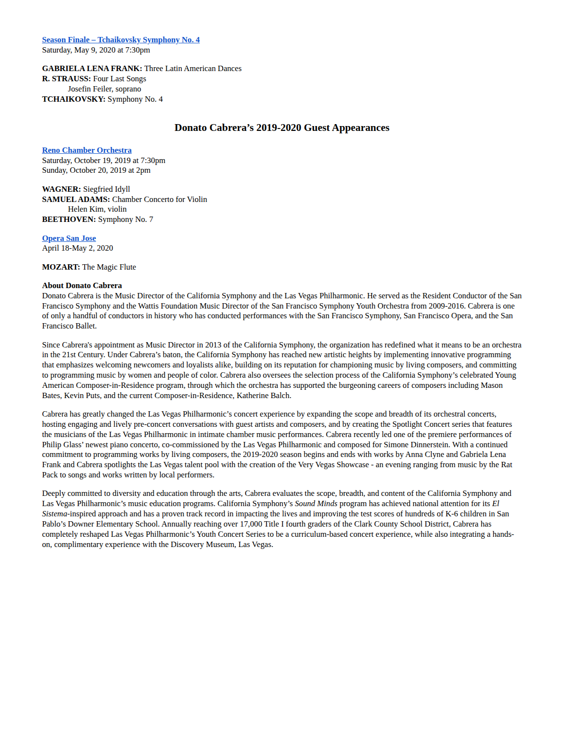Season Finale – Tchaikovsky Symphony No. 4
Saturday, May 9, 2020 at 7:30pm
GABRIELA LENA FRANK: Three Latin American Dances
R. STRAUSS: Four Last Songs
Josefin Feiler, soprano
TCHAIKOVSKY: Symphony No. 4
Donato Cabrera’s 2019-2020 Guest Appearances
Reno Chamber Orchestra
Saturday, October 19, 2019 at 7:30pm
Sunday, October 20, 2019 at 2pm
WAGNER: Siegfried Idyll
SAMUEL ADAMS: Chamber Concerto for Violin
Helen Kim, violin
BEETHOVEN: Symphony No. 7
Opera San Jose
April 18-May 2, 2020
MOZART: The Magic Flute
About Donato Cabrera
Donato Cabrera is the Music Director of the California Symphony and the Las Vegas Philharmonic. He served as the Resident Conductor of the San Francisco Symphony and the Wattis Foundation Music Director of the San Francisco Symphony Youth Orchestra from 2009-2016. Cabrera is one of only a handful of conductors in history who has conducted performances with the San Francisco Symphony, San Francisco Opera, and the San Francisco Ballet.
Since Cabrera's appointment as Music Director in 2013 of the California Symphony, the organization has redefined what it means to be an orchestra in the 21st Century. Under Cabrera’s baton, the California Symphony has reached new artistic heights by implementing innovative programming that emphasizes welcoming newcomers and loyalists alike, building on its reputation for championing music by living composers, and committing to programming music by women and people of color. Cabrera also oversees the selection process of the California Symphony’s celebrated Young American Composer-in-Residence program, through which the orchestra has supported the burgeoning careers of composers including Mason Bates, Kevin Puts, and the current Composer-in-Residence, Katherine Balch.
Cabrera has greatly changed the Las Vegas Philharmonic’s concert experience by expanding the scope and breadth of its orchestral concerts, hosting engaging and lively pre-concert conversations with guest artists and composers, and by creating the Spotlight Concert series that features the musicians of the Las Vegas Philharmonic in intimate chamber music performances. Cabrera recently led one of the premiere performances of Philip Glass’ newest piano concerto, co-commissioned by the Las Vegas Philharmonic and composed for Simone Dinnerstein. With a continued commitment to programming works by living composers, the 2019-2020 season begins and ends with works by Anna Clyne and Gabriela Lena Frank and Cabrera spotlights the Las Vegas talent pool with the creation of the Very Vegas Showcase - an evening ranging from music by the Rat Pack to songs and works written by local performers.
Deeply committed to diversity and education through the arts, Cabrera evaluates the scope, breadth, and content of the California Symphony and Las Vegas Philharmonic’s music education programs. California Symphony’s Sound Minds program has achieved national attention for its El Sistema-inspired approach and has a proven track record in impacting the lives and improving the test scores of hundreds of K-6 children in San Pablo’s Downer Elementary School. Annually reaching over 17,000 Title I fourth graders of the Clark County School District, Cabrera has completely reshaped Las Vegas Philharmonic’s Youth Concert Series to be a curriculum-based concert experience, while also integrating a hands-on, complimentary experience with the Discovery Museum, Las Vegas.